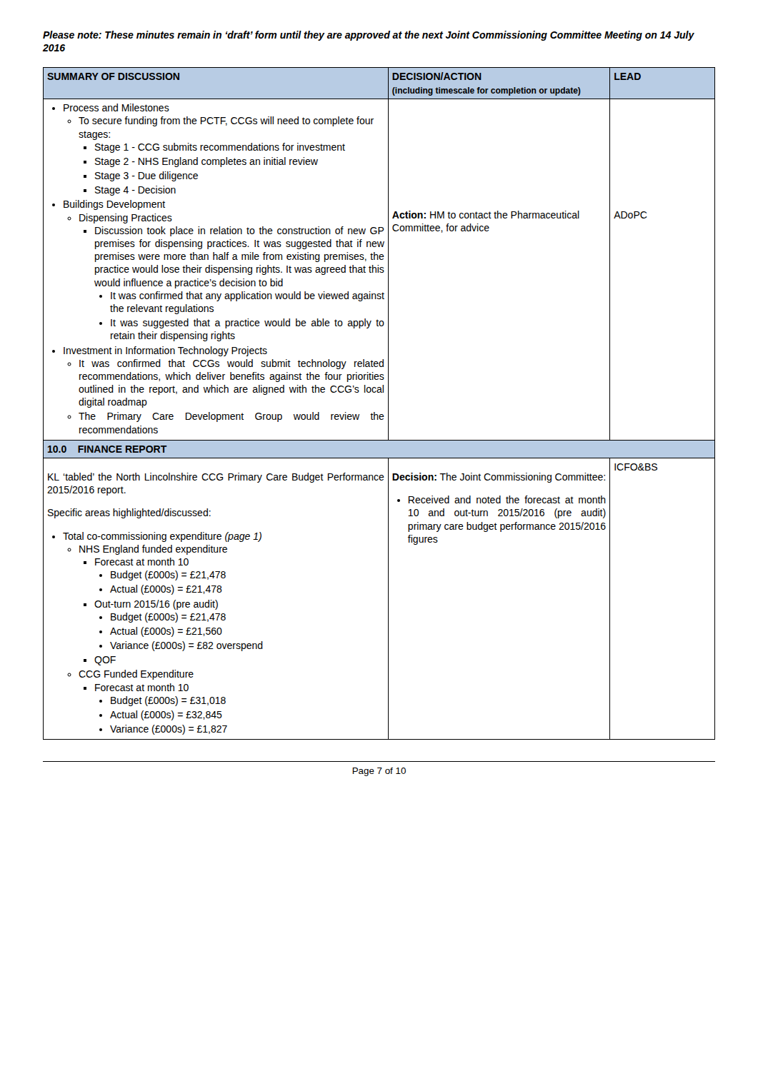Please note: These minutes remain in ‘draft’ form until they are approved at the next Joint Commissioning Committee Meeting on 14 July 2016
| SUMMARY OF DISCUSSION | DECISION/ACTION (including timescale for completion or update) | LEAD |
| --- | --- | --- |
| Process and Milestones To secure funding from the PCTF, CCGs will need to complete four stages: Stage 1 - CCG submits recommendations for investment Stage 2 - NHS England completes an initial review Stage 3 - Due diligence Stage 4 - Decision Buildings Development Dispensing Practices Discussion took place in relation to the construction of new GP premises for dispensing practices. It was suggested that if new premises were more than half a mile from existing premises, the practice would lose their dispensing rights. It was agreed that this would influence a practice’s decision to bid It was confirmed that any application would be viewed against the relevant regulations It was suggested that a practice would be able to apply to retain their dispensing rights Investment in Information Technology Projects It was confirmed that CCGs would submit technology related recommendations, which deliver benefits against the four priorities outlined in the report, and which are aligned with the CCG’s local digital roadmap The Primary Care Development Group would review the recommendations | Action: HM to contact the Pharmaceutical Committee, for advice | ADoPC |
| 10.0 FINANCE REPORT |
| KL ‘tabled’ the North Lincolnshire CCG Primary Care Budget Performance 2015/2016 report. Specific areas highlighted/discussed: Total co-commissioning expenditure (page 1) NHS England funded expenditure Forecast at month 10 Budget (£000s) = £21,478 Actual (£000s) = £21,478 Out-turn 2015/16 (pre audit) Budget (£000s) = £21,478 Actual (£000s) = £21,560 Variance (£000s) = £82 overspend QOF CCG Funded Expenditure Forecast at month 10 Budget (£000s) = £31,018 Actual (£000s) = £32,845 Variance (£000s) = £1,827 | Decision: The Joint Commissioning Committee: Received and noted the forecast at month 10 and out-turn 2015/2016 (pre audit) primary care budget performance 2015/2016 figures | ICFO&BS |
Page 7 of 10